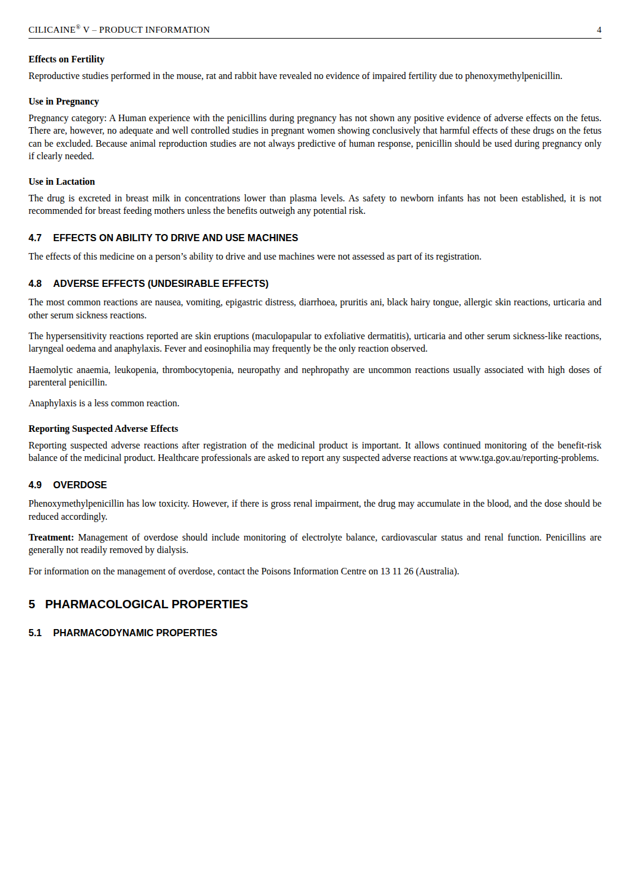CILICAINE® V – PRODUCT INFORMATION 4
Effects on Fertility
Reproductive studies performed in the mouse, rat and rabbit have revealed no evidence of impaired fertility due to phenoxymethylpenicillin.
Use in Pregnancy
Pregnancy category: A Human experience with the penicillins during pregnancy has not shown any positive evidence of adverse effects on the fetus. There are, however, no adequate and well controlled studies in pregnant women showing conclusively that harmful effects of these drugs on the fetus can be excluded. Because animal reproduction studies are not always predictive of human response, penicillin should be used during pregnancy only if clearly needed.
Use in Lactation
The drug is excreted in breast milk in concentrations lower than plasma levels. As safety to newborn infants has not been established, it is not recommended for breast feeding mothers unless the benefits outweigh any potential risk.
4.7 EFFECTS ON ABILITY TO DRIVE AND USE MACHINES
The effects of this medicine on a person’s ability to drive and use machines were not assessed as part of its registration.
4.8 ADVERSE EFFECTS (UNDESIRABLE EFFECTS)
The most common reactions are nausea, vomiting, epigastric distress, diarrhoea, pruritis ani, black hairy tongue, allergic skin reactions, urticaria and other serum sickness reactions.
The hypersensitivity reactions reported are skin eruptions (maculopapular to exfoliative dermatitis), urticaria and other serum sickness-like reactions, laryngeal oedema and anaphylaxis. Fever and eosinophilia may frequently be the only reaction observed.
Haemolytic anaemia, leukopenia, thrombocytopenia, neuropathy and nephropathy are uncommon reactions usually associated with high doses of parenteral penicillin.
Anaphylaxis is a less common reaction.
Reporting Suspected Adverse Effects
Reporting suspected adverse reactions after registration of the medicinal product is important. It allows continued monitoring of the benefit-risk balance of the medicinal product. Healthcare professionals are asked to report any suspected adverse reactions at www.tga.gov.au/reporting-problems.
4.9 OVERDOSE
Phenoxymethylpenicillin has low toxicity. However, if there is gross renal impairment, the drug may accumulate in the blood, and the dose should be reduced accordingly.
Treatment: Management of overdose should include monitoring of electrolyte balance, cardiovascular status and renal function. Penicillins are generally not readily removed by dialysis.
For information on the management of overdose, contact the Poisons Information Centre on 13 11 26 (Australia).
5 PHARMACOLOGICAL PROPERTIES
5.1 PHARMACODYNAMIC PROPERTIES